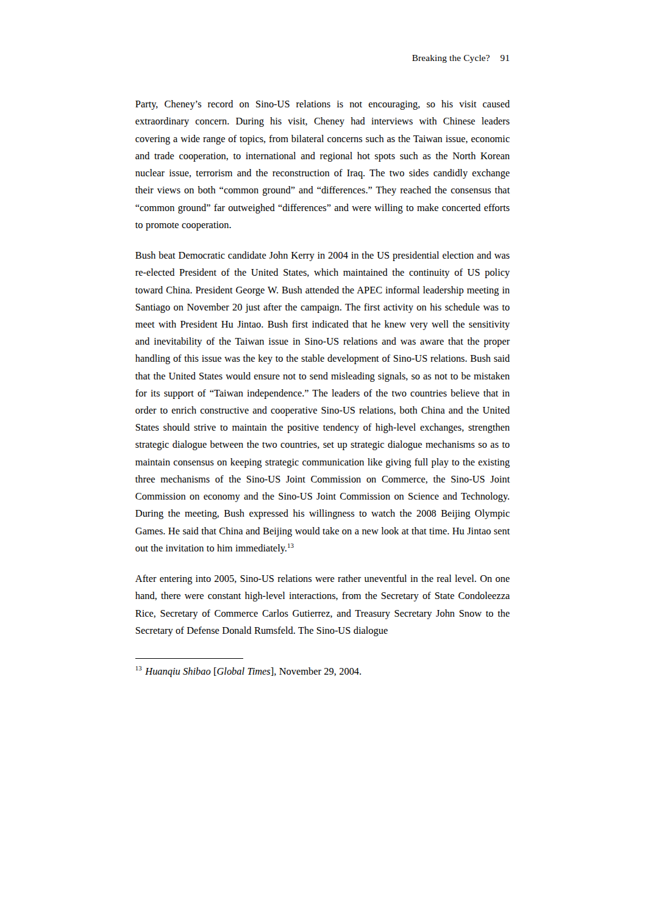Breaking the Cycle?91
Party, Cheney’s record on Sino-US relations is not encouraging, so his visit caused extraordinary concern. During his visit, Cheney had interviews with Chinese leaders covering a wide range of topics, from bilateral concerns such as the Taiwan issue, economic and trade cooperation, to international and regional hot spots such as the North Korean nuclear issue, terrorism and the reconstruction of Iraq. The two sides candidly exchange their views on both “common ground” and “differences.” They reached the consensus that “common ground” far outweighed “differences” and were willing to make concerted efforts to promote cooperation.
Bush beat Democratic candidate John Kerry in 2004 in the US presidential election and was re-elected President of the United States, which maintained the continuity of US policy toward China. President George W. Bush attended the APEC informal leadership meeting in Santiago on November 20 just after the campaign. The first activity on his schedule was to meet with President Hu Jintao. Bush first indicated that he knew very well the sensitivity and inevitability of the Taiwan issue in Sino-US relations and was aware that the proper handling of this issue was the key to the stable development of Sino-US relations. Bush said that the United States would ensure not to send misleading signals, so as not to be mistaken for its support of “Taiwan independence.” The leaders of the two countries believe that in order to enrich constructive and cooperative Sino-US relations, both China and the United States should strive to maintain the positive tendency of high-level exchanges, strengthen strategic dialogue between the two countries, set up strategic dialogue mechanisms so as to maintain consensus on keeping strategic communication like giving full play to the existing three mechanisms of the Sino-US Joint Commission on Commerce, the Sino-US Joint Commission on economy and the Sino-US Joint Commission on Science and Technology. During the meeting, Bush expressed his willingness to watch the 2008 Beijing Olympic Games. He said that China and Beijing would take on a new look at that time. Hu Jintao sent out the invitation to him immediately.13
After entering into 2005, Sino-US relations were rather uneventful in the real level. On one hand, there were constant high-level interactions, from the Secretary of State Condoleezza Rice, Secretary of Commerce Carlos Gutierrez, and Treasury Secretary John Snow to the Secretary of Defense Donald Rumsfeld. The Sino-US dialogue
13Huanqiu Shibao [Global Times], November 29, 2004.